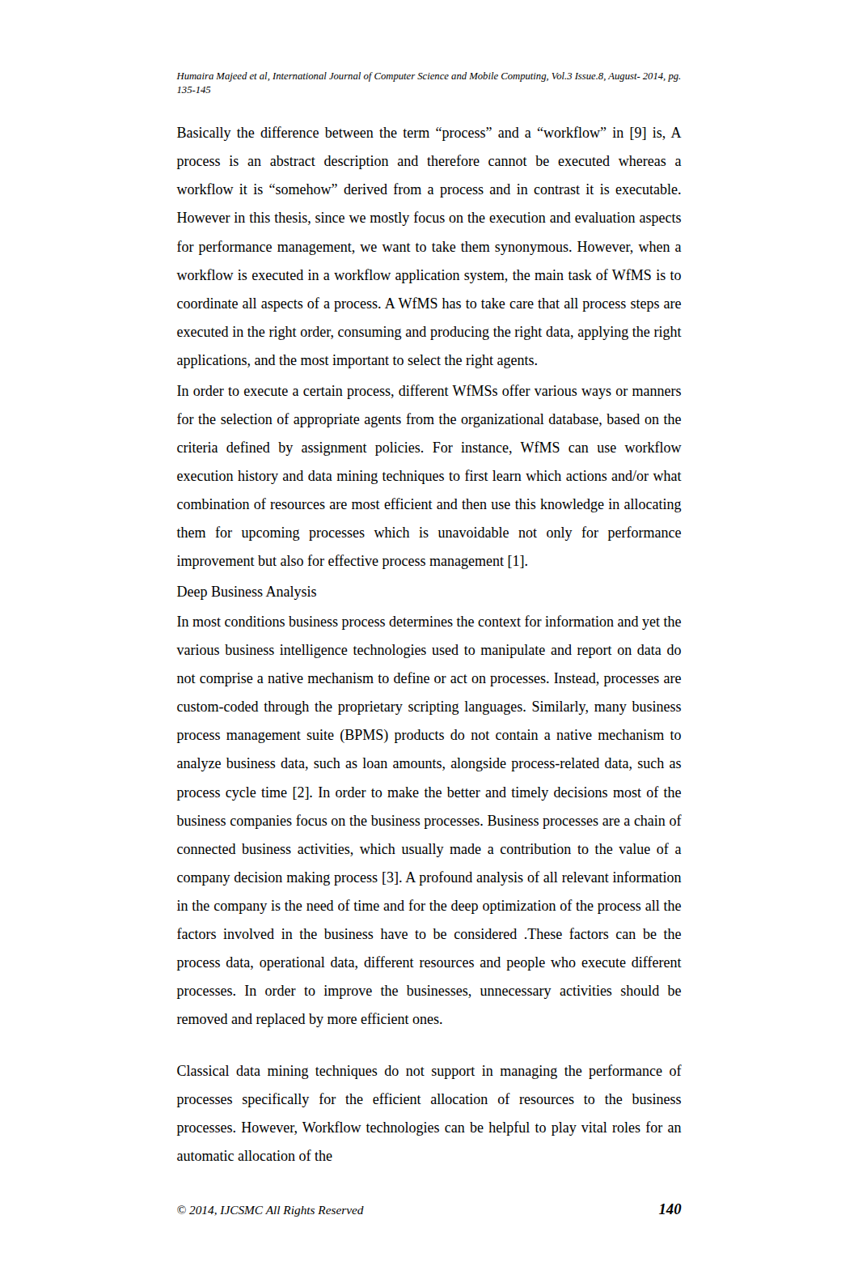Humaira Majeed et al, International Journal of Computer Science and Mobile Computing, Vol.3 Issue.8, August- 2014, pg. 135-145
Basically the difference between the term “process” and a “workflow” in [9] is, A process is an abstract description and therefore cannot be executed whereas a workflow it is “somehow” derived from a process and in contrast it is executable. However in this thesis, since we mostly focus on the execution and evaluation aspects for performance management, we want to take them synonymous. However, when a workflow is executed in a workflow application system, the main task of WfMS is to coordinate all aspects of a process. A WfMS has to take care that all process steps are executed in the right order, consuming and producing the right data, applying the right applications, and the most important to select the right agents.
In order to execute a certain process, different WfMSs offer various ways or manners for the selection of appropriate agents from the organizational database, based on the criteria defined by assignment policies. For instance, WfMS can use workflow execution history and data mining techniques to first learn which actions and/or what combination of resources are most efficient and then use this knowledge in allocating them for upcoming processes which is unavoidable not only for performance improvement but also for effective process management [1].
Deep Business Analysis
In most conditions business process determines the context for information and yet the various business intelligence technologies used to manipulate and report on data do not comprise a native mechanism to define or act on processes. Instead, processes are custom-coded through the proprietary scripting languages. Similarly, many business process management suite (BPMS) products do not contain a native mechanism to analyze business data, such as loan amounts, alongside process-related data, such as process cycle time [2]. In order to make the better and timely decisions most of the business companies focus on the business processes. Business processes are a chain of connected business activities, which usually made a contribution to the value of a company decision making process [3]. A profound analysis of all relevant information in the company is the need of time and for the deep optimization of the process all the factors involved in the business have to be considered .These factors can be the process data, operational data, different resources and people who execute different processes. In order to improve the businesses, unnecessary activities should be removed and replaced by more efficient ones.
Classical data mining techniques do not support in managing the performance of processes specifically for the efficient allocation of resources to the business processes. However, Workflow technologies can be helpful to play vital roles for an automatic allocation of the
© 2014, IJCSMC All Rights Reserved 140